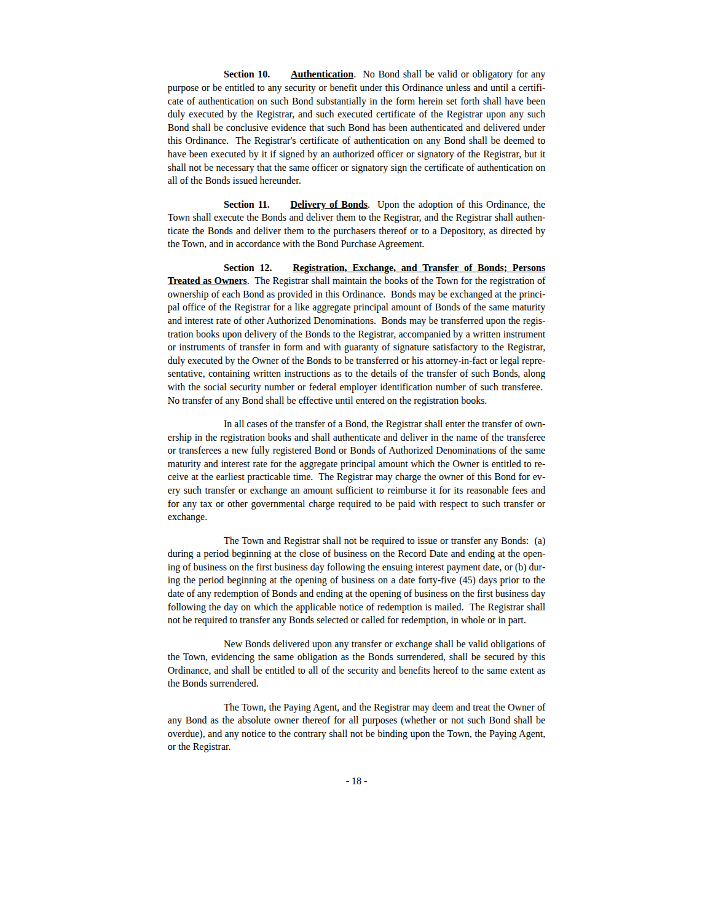Section 10. Authentication. No Bond shall be valid or obligatory for any purpose or be entitled to any security or benefit under this Ordinance unless and until a certificate of authentication on such Bond substantially in the form herein set forth shall have been duly executed by the Registrar, and such executed certificate of the Registrar upon any such Bond shall be conclusive evidence that such Bond has been authenticated and delivered under this Ordinance. The Registrar's certificate of authentication on any Bond shall be deemed to have been executed by it if signed by an authorized officer or signatory of the Registrar, but it shall not be necessary that the same officer or signatory sign the certificate of authentication on all of the Bonds issued hereunder.
Section 11. Delivery of Bonds. Upon the adoption of this Ordinance, the Town shall execute the Bonds and deliver them to the Registrar, and the Registrar shall authenticate the Bonds and deliver them to the purchasers thereof or to a Depository, as directed by the Town, and in accordance with the Bond Purchase Agreement.
Section 12. Registration, Exchange, and Transfer of Bonds; Persons Treated as Owners. The Registrar shall maintain the books of the Town for the registration of ownership of each Bond as provided in this Ordinance. Bonds may be exchanged at the principal office of the Registrar for a like aggregate principal amount of Bonds of the same maturity and interest rate of other Authorized Denominations. Bonds may be transferred upon the registration books upon delivery of the Bonds to the Registrar, accompanied by a written instrument or instruments of transfer in form and with guaranty of signature satisfactory to the Registrar, duly executed by the Owner of the Bonds to be transferred or his attorney-in-fact or legal representative, containing written instructions as to the details of the transfer of such Bonds, along with the social security number or federal employer identification number of such transferee. No transfer of any Bond shall be effective until entered on the registration books.
In all cases of the transfer of a Bond, the Registrar shall enter the transfer of ownership in the registration books and shall authenticate and deliver in the name of the transferee or transferees a new fully registered Bond or Bonds of Authorized Denominations of the same maturity and interest rate for the aggregate principal amount which the Owner is entitled to receive at the earliest practicable time. The Registrar may charge the owner of this Bond for every such transfer or exchange an amount sufficient to reimburse it for its reasonable fees and for any tax or other governmental charge required to be paid with respect to such transfer or exchange.
The Town and Registrar shall not be required to issue or transfer any Bonds: (a) during a period beginning at the close of business on the Record Date and ending at the opening of business on the first business day following the ensuing interest payment date, or (b) during the period beginning at the opening of business on a date forty-five (45) days prior to the date of any redemption of Bonds and ending at the opening of business on the first business day following the day on which the applicable notice of redemption is mailed. The Registrar shall not be required to transfer any Bonds selected or called for redemption, in whole or in part.
New Bonds delivered upon any transfer or exchange shall be valid obligations of the Town, evidencing the same obligation as the Bonds surrendered, shall be secured by this Ordinance, and shall be entitled to all of the security and benefits hereof to the same extent as the Bonds surrendered.
The Town, the Paying Agent, and the Registrar may deem and treat the Owner of any Bond as the absolute owner thereof for all purposes (whether or not such Bond shall be overdue), and any notice to the contrary shall not be binding upon the Town, the Paying Agent, or the Registrar.
- 18 -